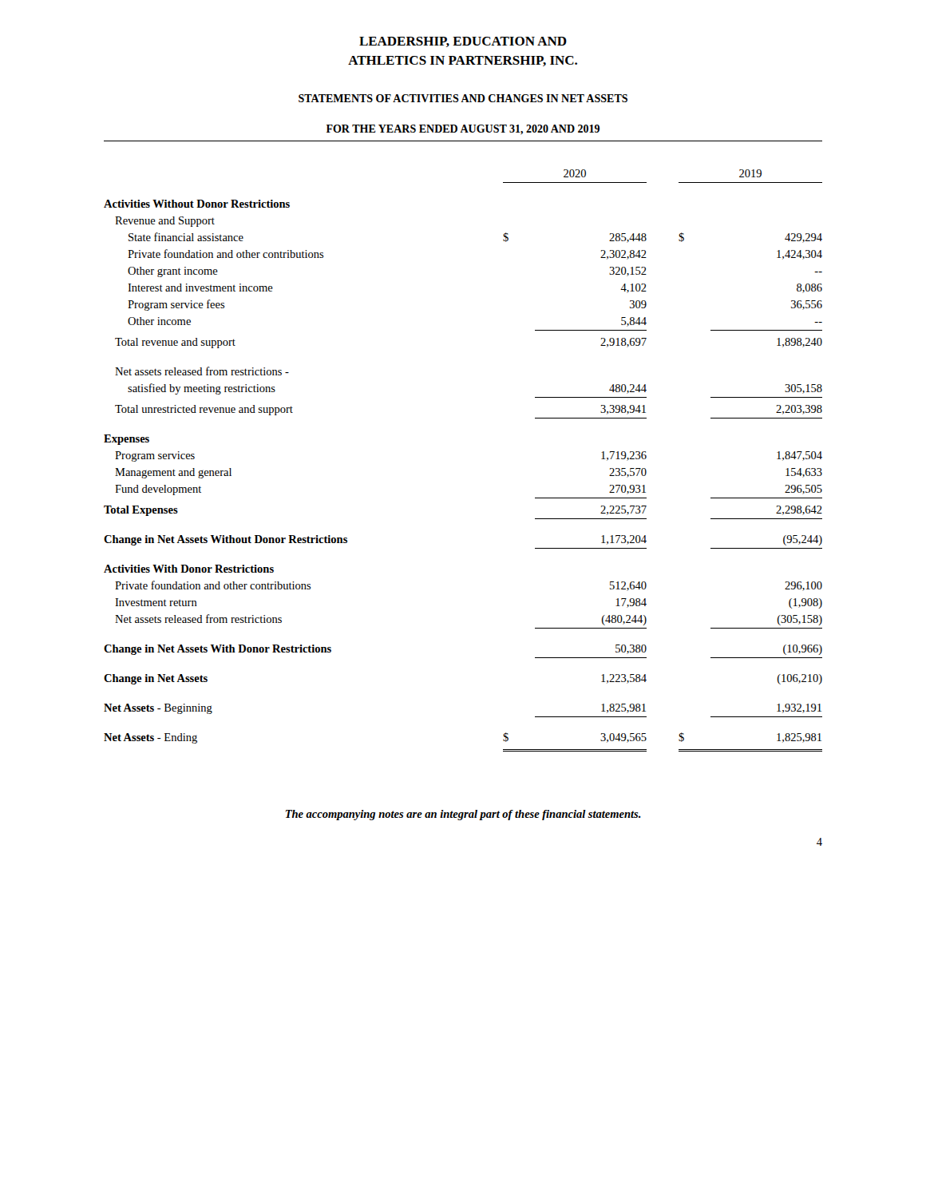LEADERSHIP, EDUCATION AND
ATHLETICS IN PARTNERSHIP, INC.
STATEMENTS OF ACTIVITIES AND CHANGES IN NET ASSETS
FOR THE YEARS ENDED AUGUST 31, 2020 AND 2019
| | 2020 | | 2019 |
| Activities Without Donor Restrictions | | | | | |
| Revenue and Support | | | | | |
| State financial assistance | $ | 285,448 | | $ | 429,294 |
| Private foundation and other contributions | | 2,302,842 | | | 1,424,304 |
| Other grant income | | 320,152 | | | -- |
| Interest and investment income | | 4,102 | | | 8,086 |
| Program service fees | | 309 | | | 36,556 |
| Other income | | 5,844 | | | -- |
| Total revenue and support | | 2,918,697 | | | 1,898,240 |
| Net assets released from restrictions - | | | | | |
| satisfied by meeting restrictions | | 480,244 | | | 305,158 |
| Total unrestricted revenue and support | | 3,398,941 | | | 2,203,398 |
| Expenses | | | | | |
| Program services | | 1,719,236 | | | 1,847,504 |
| Management and general | | 235,570 | | | 154,633 |
| Fund development | | 270,931 | | | 296,505 |
| Total Expenses | | 2,225,737 | | | 2,298,642 |
| Change in Net Assets Without Donor Restrictions | | 1,173,204 | | | (95,244) |
| Activities With Donor Restrictions | | | | | |
| Private foundation and other contributions | | 512,640 | | | 296,100 |
| Investment return | | 17,984 | | | (1,908) |
| Net assets released from restrictions | | (480,244) | | | (305,158) |
| Change in Net Assets With Donor Restrictions | | 50,380 | | | (10,966) |
| Change in Net Assets | | 1,223,584 | | | (106,210) |
| Net Assets - Beginning | | 1,825,981 | | | 1,932,191 |
| Net Assets - Ending | $ | 3,049,565 | | $ | 1,825,981 |
The accompanying notes are an integral part of these financial statements.
4